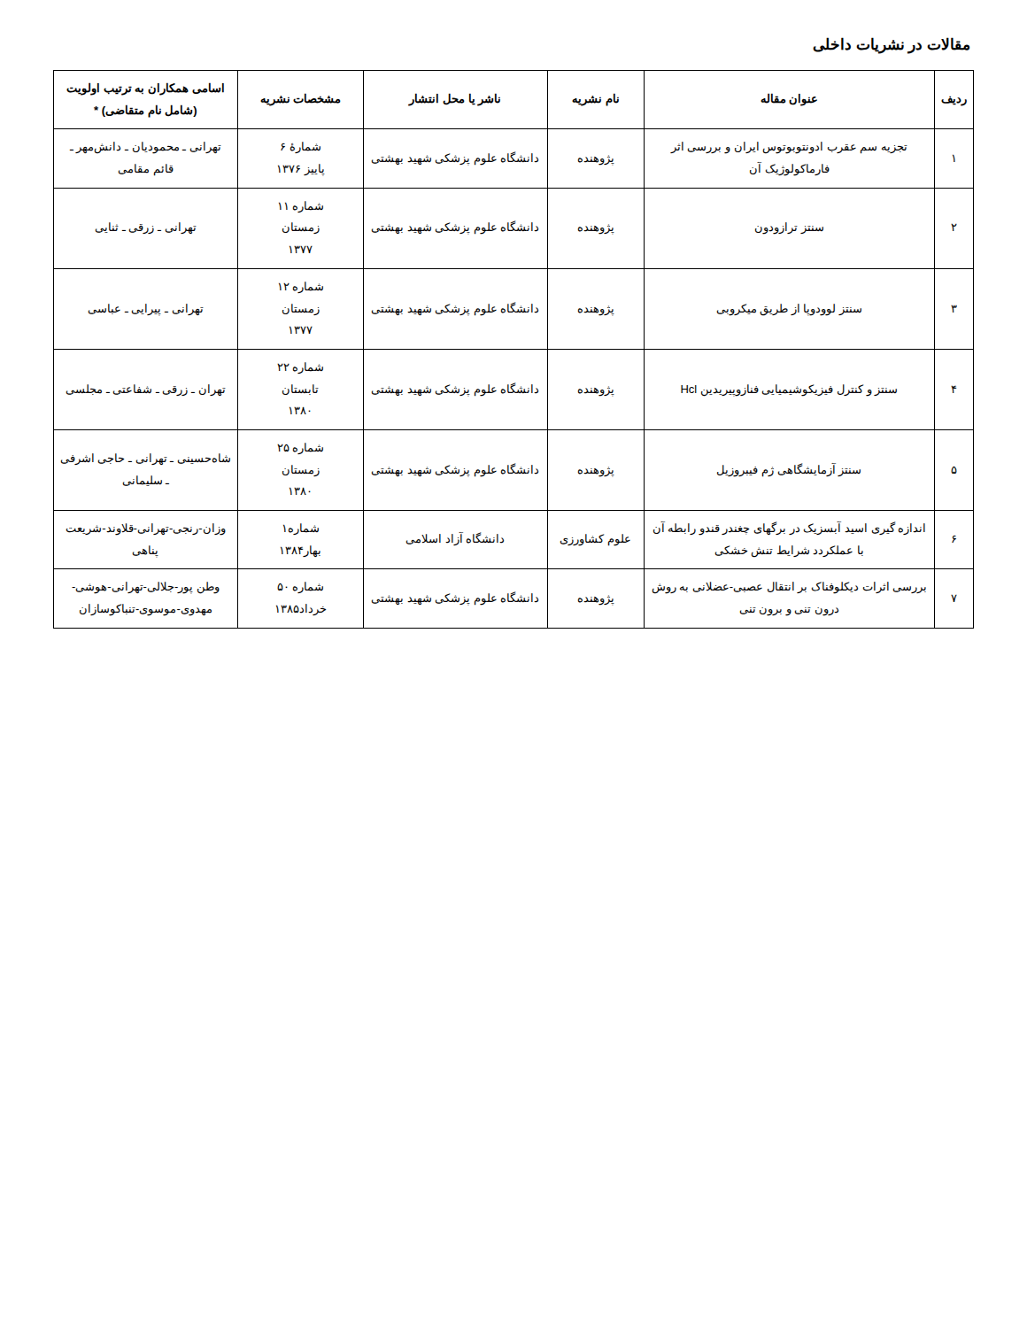مقالات در نشریات داخلی
| ردیف | عنوان مقاله | نام نشریه | ناشر یا محل انتشار | مشخصات نشریه | اسامی همکاران به ترتیب اولویت (شامل نام متقاضی) * |
| --- | --- | --- | --- | --- | --- |
| ۱ | تجزیه سم عقرب ادونتوبوتوس ایران و بررسی اثر فارماکولوژیک آن | پژوهنده | دانشگاه علوم پزشکی شهید بهشتی | شمارۀ ۶ پاییز ۱۳۷۶ | تهرانی ـ محمودیان ـ دانش‌مهر ـ قائم مقامی |
| ۲ | سنتز ترازودون | پژوهنده | دانشگاه علوم پزشکی شهید بهشتی | شماره ۱۱ زمستان ۱۳۷۷ | تهرانی ـ زرقی ـ ثنایی |
| ۳ | سنتز لوودوپا از طریق میکروبی | پژوهنده | دانشگاه علوم پزشکی شهید بهشتی | شماره ۱۲ زمستان ۱۳۷۷ | تهرانی ـ پیرایی ـ عباسی |
| ۴ | سنتز و کنترل فیزیکوشیمیایی فنازوپیریدین Hcl | پژوهنده | دانشگاه علوم پزشکی شهید بهشتی | شماره ۲۲ تابستان ۱۳۸۰ | تهران ـ زرقی ـ شفاعتی ـ مجلسی |
| ۵ | سنتز آزمایشگاهی ژم فیبروزیل | پژوهنده | دانشگاه علوم پزشکی شهید بهشتی | شماره ۲۵ زمستان ۱۳۸۰ | شاه‌حسینی ـ تهرانی ـ حاجی اشرفی ـ سلیمانی |
| ۶ | اندازه گیری اسید آبسزیک در برگهای چغندر قندو رابطه آن با عملکردد شرایط تنش خشکی | علوم کشاورزی | دانشگاه آزاد اسلامی | شماره۱ بهار۱۳۸۴ | وزان-رنجی-تهرانی-قلاوند-شریعت پناهی |
| ۷ | بررسی اثرات دیکلوفناک بر انتقال عصبی-عضلانی به روش درون تنی و برون تنی | پژوهنده | دانشگاه علوم پزشکی شهید بهشتی | شماره ۵۰ خرداد۱۳۸۵ | وطن پور-جلالی-تهرانی-هوشی-مهدوی-موسوی-تنباکوسازان |